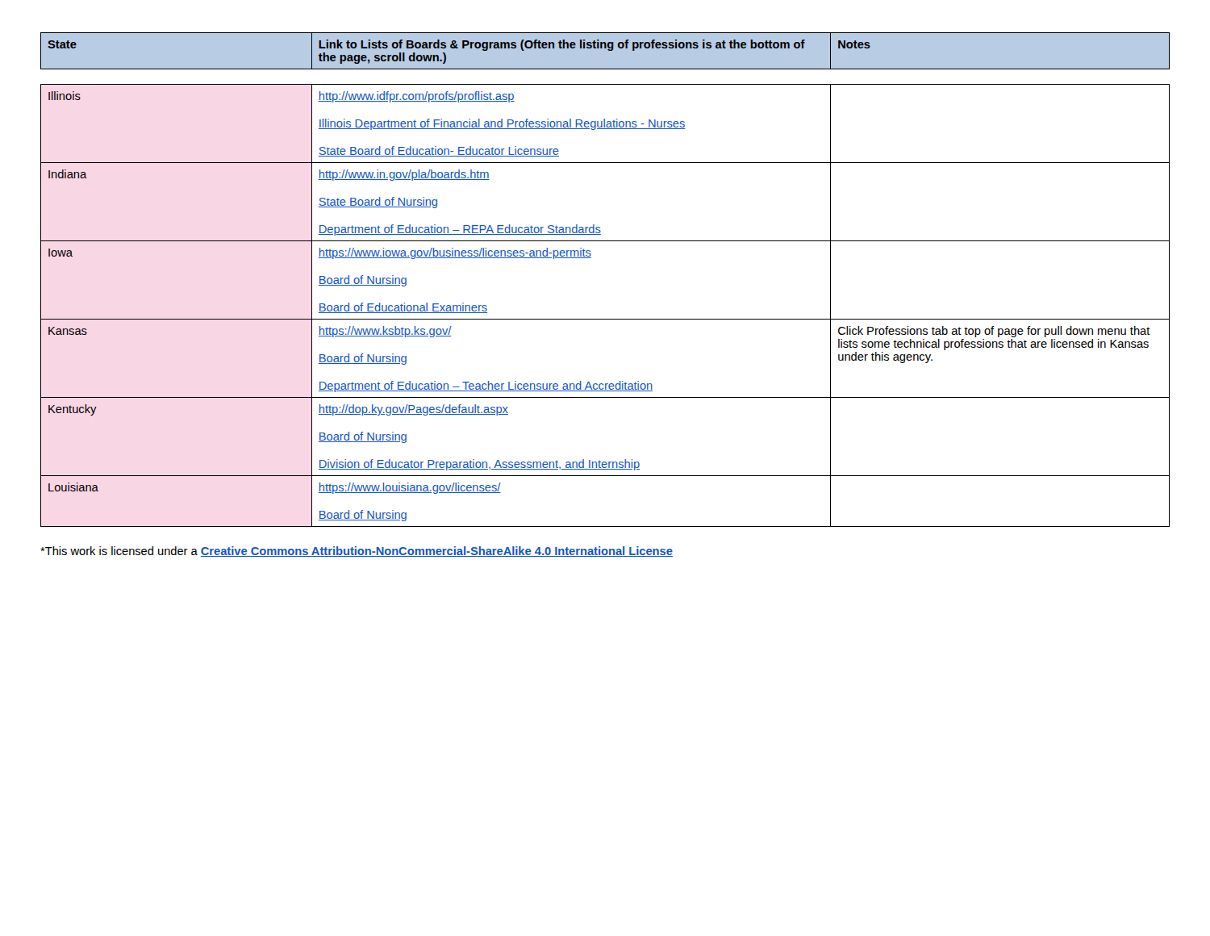| State | Link to Lists of Boards & Programs (Often the listing of professions is at the bottom of the page, scroll down.) | Notes |
| --- | --- | --- |
| Illinois | http://www.idfpr.com/profs/proflist.asp Illinois Department of Financial and Professional Regulations - Nurses State Board of Education- Educator Licensure | |
| Indiana | http://www.in.gov/pla/boards.htm State Board of Nursing Department of Education – REPA Educator Standards | |
| Iowa | https://www.iowa.gov/business/licenses-and-permits Board of Nursing Board of Educational Examiners | |
| Kansas | https://www.ksbtp.ks.gov/ Board of Nursing Department of Education – Teacher Licensure and Accreditation | Click Professions tab at top of page for pull down menu that lists some technical professions that are licensed in Kansas under this agency. |
| Kentucky | http://dop.ky.gov/Pages/default.aspx Board of Nursing Division of Educator Preparation, Assessment, and Internship | |
| Louisiana | https://www.louisiana.gov/licenses/ Board of Nursing | |
*This work is licensed under a Creative Commons Attribution-NonCommercial-ShareAlike 4.0 International License